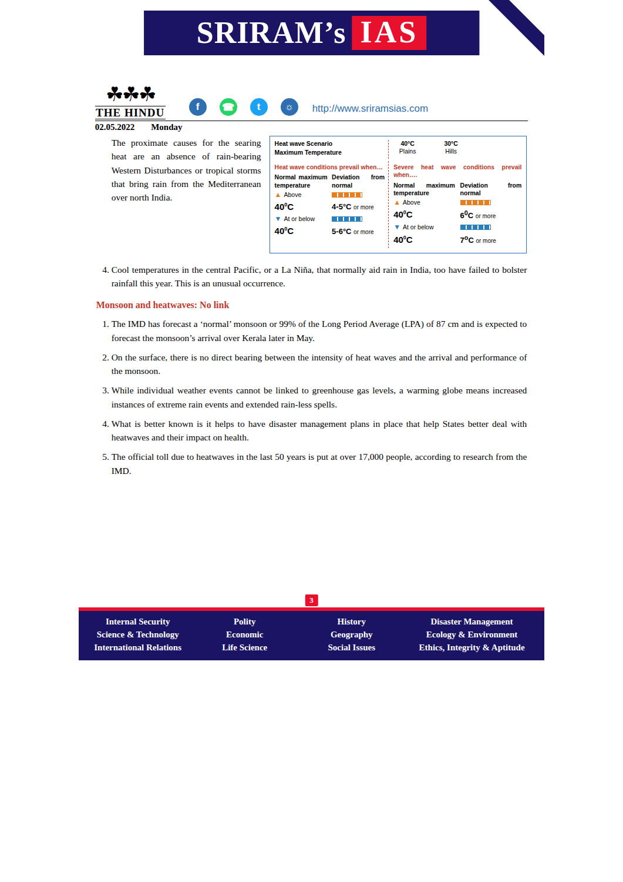SRIRAM’s
IAS®
☘☘☘
THE HINDU
f
☎
t
☼
http://www.sriramsias.com
02.05.2022 Monday
Heat wave Scenario
Maximum Temperature
40°C 30°C
Plains Hills
Heat wave conditions prevail when…
Normal maximum temperature Deviation from normal
▲Above
400C
4-5°C or more
▼At or below
400C
5-6°C or more
Severe heat wave conditions prevail when….
Normal maximum temperature Deviation from normal
▲Above
400C
60C or more
▼At or below
400C
7oC or more
The proximate causes for the searing heat are an absence of rain-bearing Western Disturbances or tropical storms that bring rain from the Mediterranean over north India.
Cool temperatures in the central Pacific, or a La Niña, that normally aid rain in India, too have failed to bolster rainfall this year. This is an unusual occurrence.
Monsoon and heatwaves: No link
The IMD has forecast a ‘normal’ monsoon or 99% of the Long Period Average (LPA) of 87 cm and is expected to forecast the monsoon’s arrival over Kerala later in May.
On the surface, there is no direct bearing between the intensity of heat waves and the arrival and performance of the monsoon.
While individual weather events cannot be linked to greenhouse gas levels, a warming globe means increased instances of extreme rain events and extended rain-less spells.
What is better known is it helps to have disaster management plans in place that help States better deal with heatwaves and their impact on health.
The official toll due to heatwaves in the last 50 years is put at over 17,000 people, according to research from the IMD.
3
Internal Security
Polity
History
Disaster Management
Science & Technology
Economic
Geography
Ecology & Environment
International Relations
Life Science
Social Issues
Ethics, Integrity & Aptitude